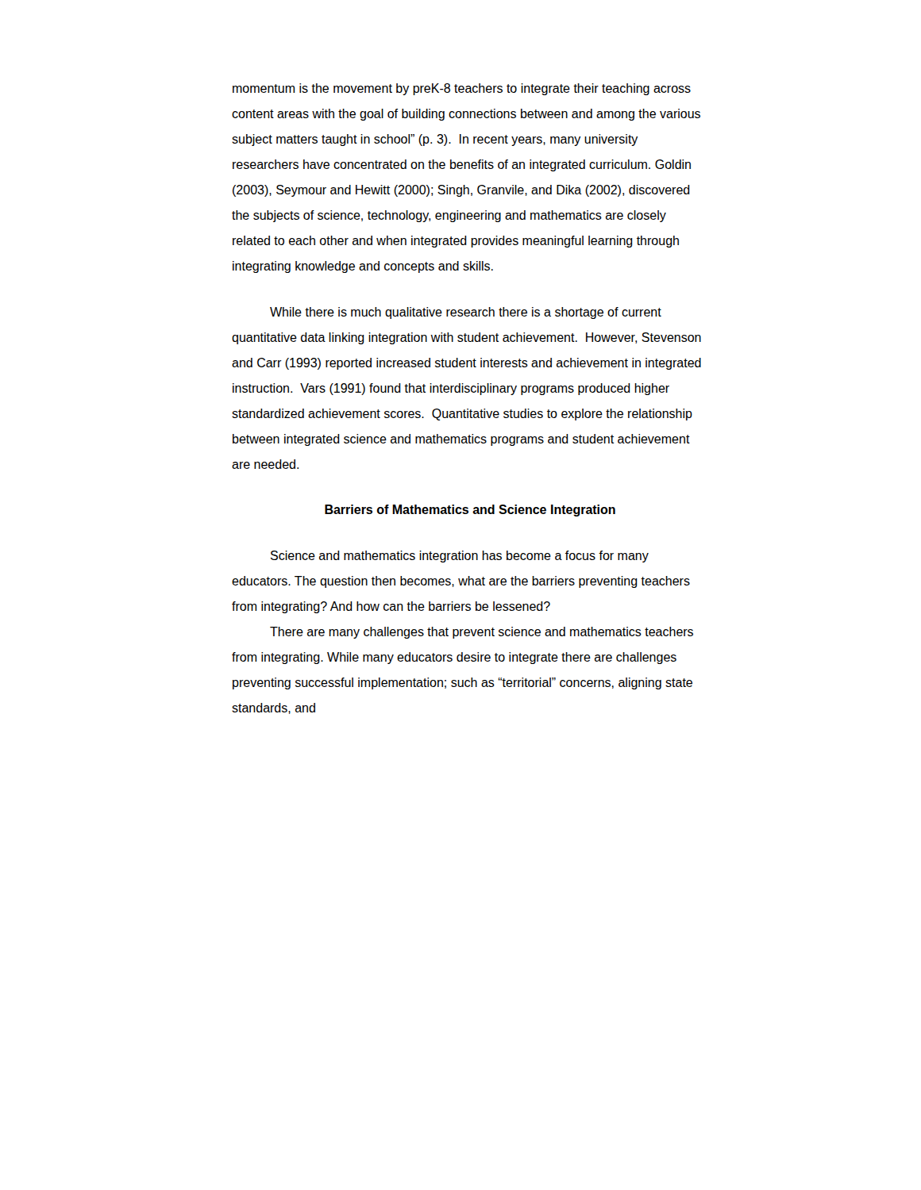momentum is the movement by preK-8 teachers to integrate their teaching across content areas with the goal of building connections between and among the various subject matters taught in school” (p. 3). In recent years, many university researchers have concentrated on the benefits of an integrated curriculum. Goldin (2003), Seymour and Hewitt (2000); Singh, Granvile, and Dika (2002), discovered the subjects of science, technology, engineering and mathematics are closely related to each other and when integrated provides meaningful learning through integrating knowledge and concepts and skills.
While there is much qualitative research there is a shortage of current quantitative data linking integration with student achievement. However, Stevenson and Carr (1993) reported increased student interests and achievement in integrated instruction. Vars (1991) found that interdisciplinary programs produced higher standardized achievement scores. Quantitative studies to explore the relationship between integrated science and mathematics programs and student achievement are needed.
Barriers of Mathematics and Science Integration
Science and mathematics integration has become a focus for many educators. The question then becomes, what are the barriers preventing teachers from integrating? And how can the barriers be lessened?
There are many challenges that prevent science and mathematics teachers from integrating. While many educators desire to integrate there are challenges preventing successful implementation; such as “territorial” concerns, aligning state standards, and